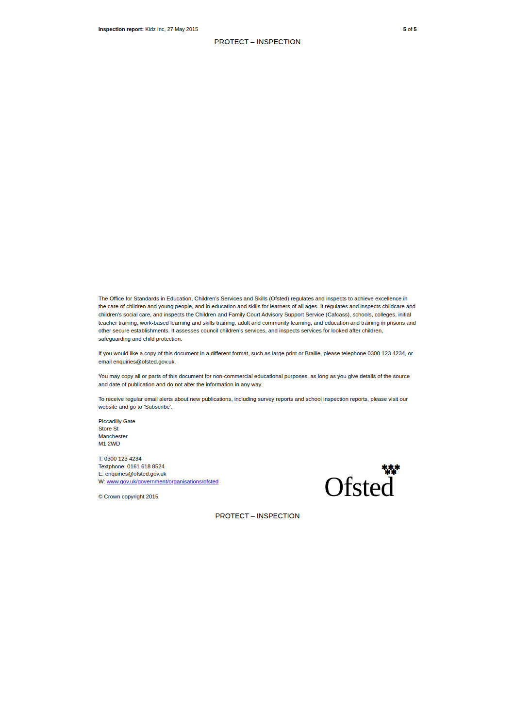Inspection report: Kidz Inc, 27 May 2015
5 of 5
PROTECT – INSPECTION
The Office for Standards in Education, Children's Services and Skills (Ofsted) regulates and inspects to achieve excellence in the care of children and young people, and in education and skills for learners of all ages. It regulates and inspects childcare and children's social care, and inspects the Children and Family Court Advisory Support Service (Cafcass), schools, colleges, initial teacher training, work-based learning and skills training, adult and community learning, and education and training in prisons and other secure establishments. It assesses council children’s services, and inspects services for looked after children, safeguarding and child protection.
If you would like a copy of this document in a different format, such as large print or Braille, please telephone 0300 123 4234, or email enquiries@ofsted.gov.uk.
You may copy all or parts of this document for non-commercial educational purposes, as long as you give details of the source and date of publication and do not alter the information in any way.
To receive regular email alerts about new publications, including survey reports and school inspection reports, please visit our website and go to ‘Subscribe’.
Piccadilly Gate
Store St
Manchester
M1 2WD
T: 0300 123 4234
Textphone: 0161 618 8524
E: enquiries@ofsted.gov.uk
W: www.gov.uk/government/organisations/ofsted
© Crown copyright 2015
✱ ✱ ✱ ✱ ✱ Ofsted
PROTECT – INSPECTION